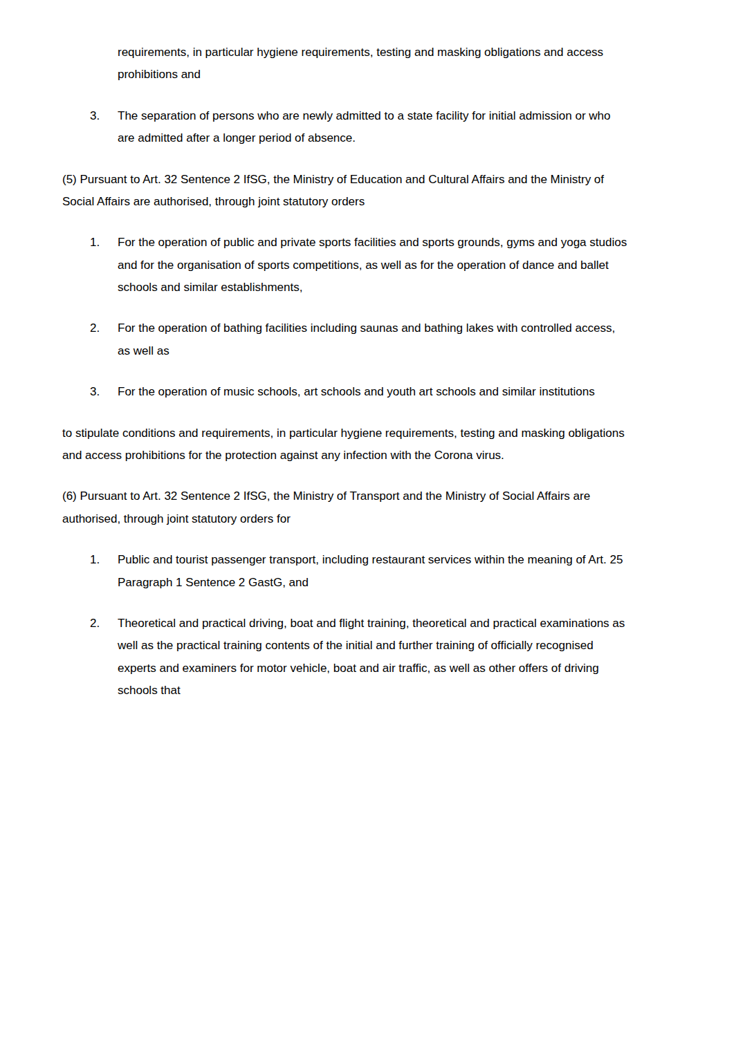requirements, in particular hygiene requirements, testing and masking obligations and access prohibitions and
The separation of persons who are newly admitted to a state facility for initial admission or who are admitted after a longer period of absence.
(5) Pursuant to Art. 32 Sentence 2 IfSG, the Ministry of Education and Cultural Affairs and the Ministry of Social Affairs are authorised, through joint statutory orders
For the operation of public and private sports facilities and sports grounds, gyms and yoga studios and for the organisation of sports competitions, as well as for the operation of dance and ballet schools and similar establishments,
For the operation of bathing facilities including saunas and bathing lakes with controlled access, as well as
For the operation of music schools, art schools and youth art schools and similar institutions
to stipulate conditions and requirements, in particular hygiene requirements, testing and masking obligations and access prohibitions for the protection against any infection with the Corona virus.
(6) Pursuant to Art. 32 Sentence 2 IfSG, the Ministry of Transport and the Ministry of Social Affairs are authorised, through joint statutory orders for
Public and tourist passenger transport, including restaurant services within the meaning of Art. 25 Paragraph 1 Sentence 2 GastG, and
Theoretical and practical driving, boat and flight training, theoretical and practical examinations as well as the practical training contents of the initial and further training of officially recognised experts and examiners for motor vehicle, boat and air traffic, as well as other offers of driving schools that